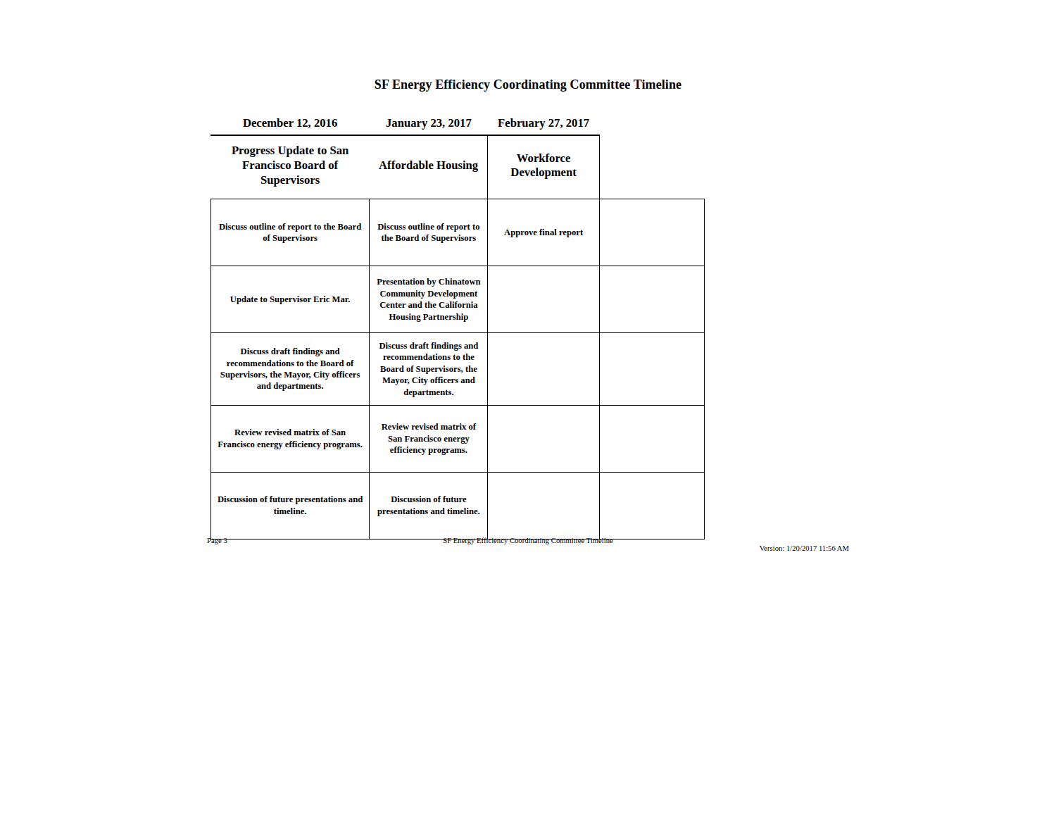SF Energy Efficiency Coordinating Committee Timeline
| December 12, 2016 | January 23, 2017 | February 27, 2017 | |
| --- | --- | --- | --- |
| Progress Update to San Francisco Board of Supervisors | Affordable Housing | Workforce Development | |
| Discuss outline of report to the Board of Supervisors | Discuss outline of report to the Board of Supervisors | Approve final report | |
| Update to Supervisor Eric Mar. | Presentation by Chinatown Community Development Center and the California Housing Partnership | | |
| Discuss draft findings and recommendations to the Board of Supervisors, the Mayor, City officers and departments. | Discuss draft findings and recommendations to the Board of Supervisors, the Mayor, City officers and departments. | | |
| Review revised matrix of San Francisco energy efficiency programs. | Review revised matrix of San Francisco energy efficiency programs. | | |
| Discussion of future presentations and timeline. | Discussion of future presentations and timeline. | | |
Page 3
SF Energy Efficiency Coordinating Committee Timeline
Version: 1/20/2017 11:56 AM